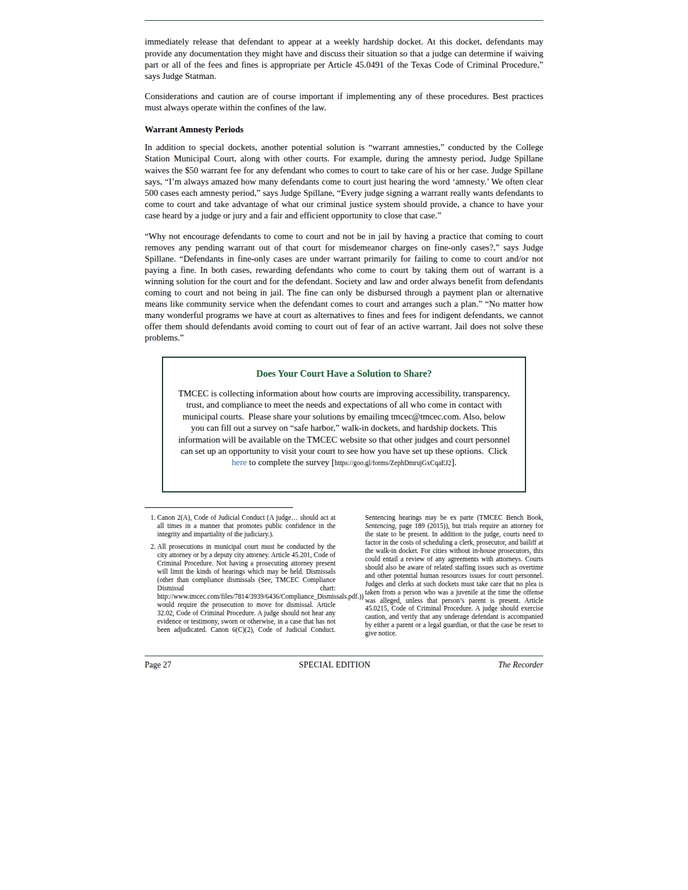immediately release that defendant to appear at a weekly hardship docket. At this docket, defendants may provide any documentation they might have and discuss their situation so that a judge can determine if waiving part or all of the fees and fines is appropriate per Article 45.0491 of the Texas Code of Criminal Procedure,” says Judge Statman.
Considerations and caution are of course important if implementing any of these procedures. Best practices must always operate within the confines of the law.
Warrant Amnesty Periods
In addition to special dockets, another potential solution is “warrant amnesties,” conducted by the College Station Municipal Court, along with other courts. For example, during the amnesty period, Judge Spillane waives the $50 warrant fee for any defendant who comes to court to take care of his or her case. Judge Spillane says, “I’m always amazed how many defendants come to court just hearing the word ‘amnesty.’ We often clear 500 cases each amnesty period,” says Judge Spillane, “Every judge signing a warrant really wants defendants to come to court and take advantage of what our criminal justice system should provide, a chance to have your case heard by a judge or jury and a fair and efficient opportunity to close that case.”
“Why not encourage defendants to come to court and not be in jail by having a practice that coming to court removes any pending warrant out of that court for misdemeanor charges on fine-only cases?,” says Judge Spillane. “Defendants in fine-only cases are under warrant primarily for failing to come to court and/or not paying a fine. In both cases, rewarding defendants who come to court by taking them out of warrant is a winning solution for the court and for the defendant. Society and law and order always benefit from defendants coming to court and not being in jail. The fine can only be disbursed through a payment plan or alternative means like community service when the defendant comes to court and arranges such a plan.” “No matter how many wonderful programs we have at court as alternatives to fines and fees for indigent defendants, we cannot offer them should defendants avoid coming to court out of fear of an active warrant. Jail does not solve these problems.”
Does Your Court Have a Solution to Share?
TMCEC is collecting information about how courts are improving accessibility, transparency, trust, and compliance to meet the needs and expectations of all who come in contact with municipal courts. Please share your solutions by emailing tmcec@tmcec.com. Also, below you can fill out a survey on “safe harbor,” walk-in dockets, and hardship dockets. This information will be available on the TMCEC website so that other judges and court personnel can set up an opportunity to visit your court to see how you have set up these options. Click here to complete the survey [https://goo.gl/forms/ZephDmrujGxCqaEJ2].
Canon 2(A), Code of Judicial Conduct (A judge… should act at all times in a manner that promotes public confidence in the integrity and impartiality of the judiciary.).
All prosecutions in municipal court must be conducted by the city attorney or by a deputy city attorney. Article 45.201, Code of Criminal Procedure. Not having a prosecuting attorney present will limit the kinds of hearings which may be held. Dismissals (other than compliance dismissals (See, TMCEC Compliance Dismissal chart: http://www.tmcec.com/files/7814/3939/6436/Compliance_Dismissals.pdf.)) would require the prosecution to move for dismissal. Article 32.02, Code of Criminal Procedure. A judge should not hear any evidence or testimony, sworn or otherwise, in a case that has not been adjudicated. Canon 6(C)(2), Code of Judicial Conduct. Sentencing hearings may be ex parte (TMCEC Bench Book, Sentencing, page 189 (2015)), but trials require an attorney for the state to be present. In addition to the judge, courts need to factor in the costs of scheduling a clerk, prosecutor, and bailiff at the walk-in docket. For cities without in-house prosecutors, this could entail a review of any agreements with attorneys. Courts should also be aware of related staffing issues such as overtime and other potential human resources issues for court personnel. Judges and clerks at such dockets must take care that no plea is taken from a person who was a juvenile at the time the offense was alleged, unless that person’s parent is present. Article 45.0215, Code of Criminal Procedure. A judge should exercise caution, and verify that any underage defendant is accompanied by either a parent or a legal guardian, or that the case be reset to give notice.
Page 27 The Recorder
SPECIAL EDITION